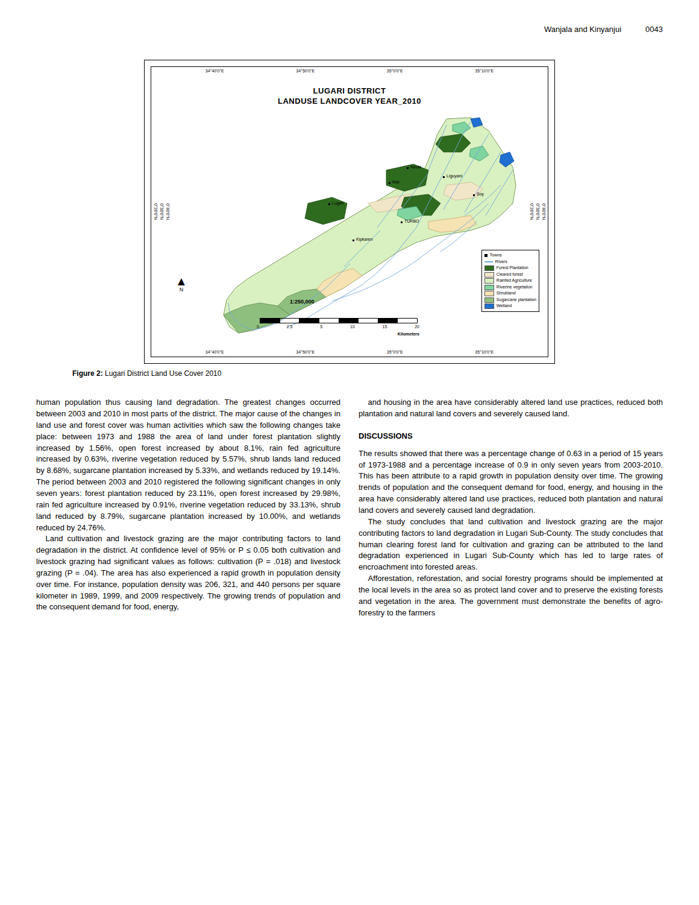Wanjala and Kinyanjui0043
34°40'0"E 34°50'0"E 35°0'0"E 35°10'0"E
LUGARI DISTRICT
LANDUSE LANDCOVER YEAR_2010
0°40'0"N 0°30'0"N 0°20'0"N
0°40'0"N 0°30'0"N 0°20'0"N
Nzoia Liguyani Mat Soy TURBO Lugari Kipkaren
1:250,000
▲
N
Towns
Rivers
Forest Plantation
Cleared forest
Rainfed Agriculture
Riverine vegetation
Shrubland
Sugarcane plantation
Wetland
02.55101520
Kilometers
34°40'0"E 34°50'0"E 35°0'0"E 35°10'0"E
Figure 2: Lugari District Land Use Cover 2010
human population thus causing land degradation. The greatest changes occurred between 2003 and 2010 in most parts of the district. The major cause of the changes in land use and forest cover was human activities which saw the following changes take place: between 1973 and 1988 the area of land under forest plantation slightly increased by 1.56%, open forest increased by about 8.1%, rain fed agriculture increased by 0.63%, riverine vegetation reduced by 5.57%, shrub lands land reduced by 8.68%, sugarcane plantation increased by 5.33%, and wetlands reduced by 19.14%. The period between 2003 and 2010 registered the following significant changes in only seven years: forest plantation reduced by 23.11%, open forest increased by 29.98%, rain fed agriculture increased by 0.91%, riverine vegetation reduced by 33.13%, shrub land reduced by 8.79%, sugarcane plantation increased by 10.00%, and wetlands reduced by 24.76%.
Land cultivation and livestock grazing are the major contributing factors to land degradation in the district. At confidence level of 95% or P ≤ 0.05 both cultivation and livestock grazing had significant values as follows: cultivation (P = .018) and livestock grazing (P = .04). The area has also experienced a rapid growth in population density over time. For instance, population density was 206, 321, and 440 persons per square kilometer in 1989, 1999, and 2009 respectively. The growing trends of population and the consequent demand for food, energy,
and housing in the area have considerably altered land use practices, reduced both plantation and natural land covers and severely caused land.
DISCUSSIONS
The results showed that there was a percentage change of 0.63 in a period of 15 years of 1973-1988 and a percentage increase of 0.9 in only seven years from 2003-2010. This has been attribute to a rapid growth in population density over time. The growing trends of population and the consequent demand for food, energy, and housing in the area have considerably altered land use practices, reduced both plantation and natural land covers and severely caused land degradation.
The study concludes that land cultivation and livestock grazing are the major contributing factors to land degradation in Lugari Sub-County. The study concludes that human clearing forest land for cultivation and grazing can be attributed to the land degradation experienced in Lugari Sub-County which has led to large rates of encroachment into forested areas.
Afforestation, reforestation, and social forestry programs should be implemented at the local levels in the area so as protect land cover and to preserve the existing forests and vegetation in the area. The government must demonstrate the benefits of agro-forestry to the farmers